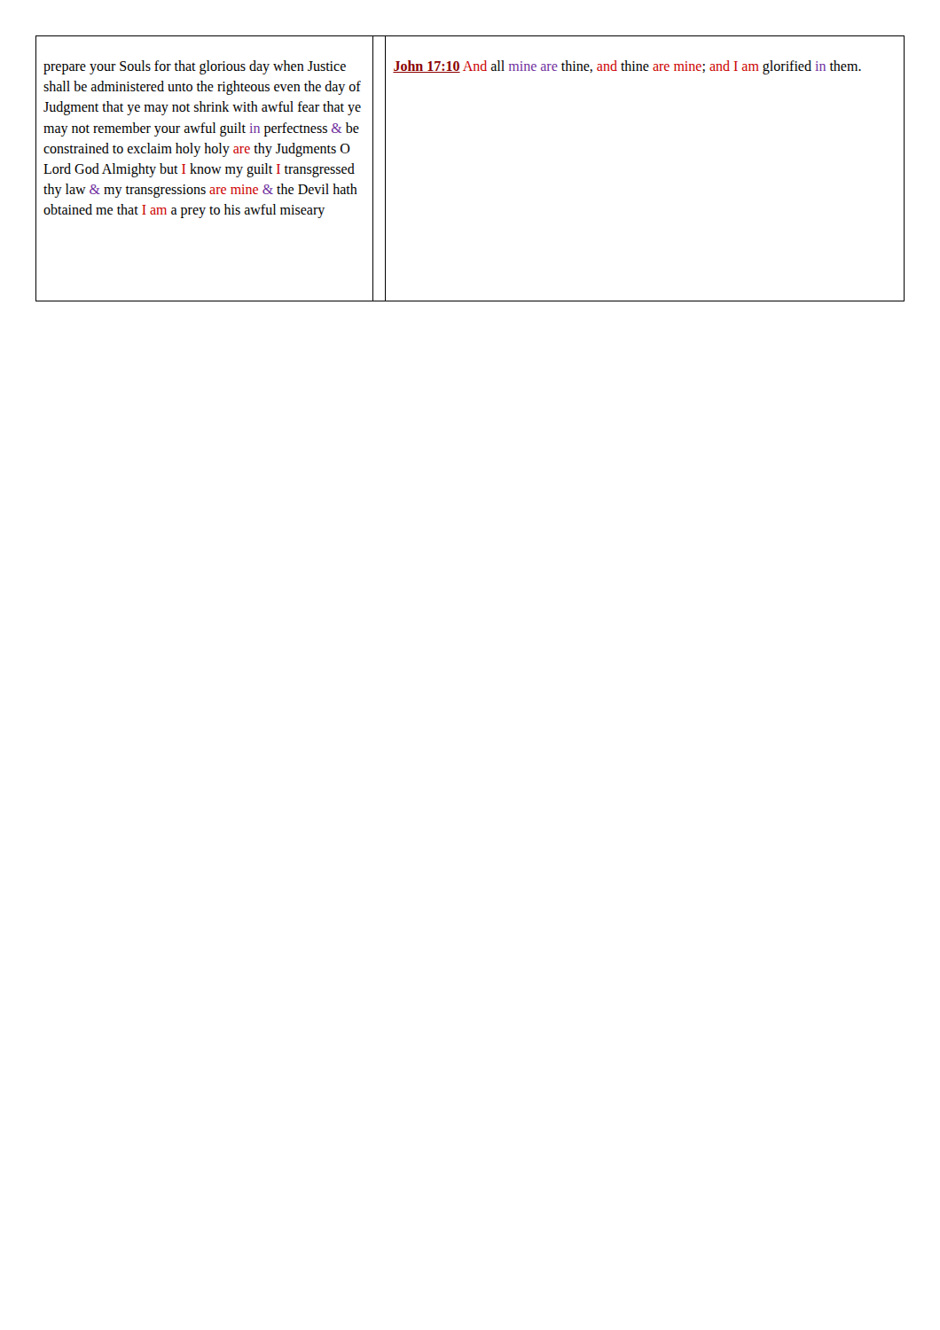prepare your Souls for that glorious day when Justice shall be administered unto the righteous even the day of Judgment that ye may not shrink with awful fear that ye may not remember your awful guilt in perfectness & be constrained to exclaim holy holy are thy Judgments O Lord God Almighty but I know my guilt I transgressed thy law & my transgressions are mine & the Devil hath obtained me that I am a prey to his awful miseary
John 17:10 And all mine are thine, and thine are mine; and I am glorified in them.